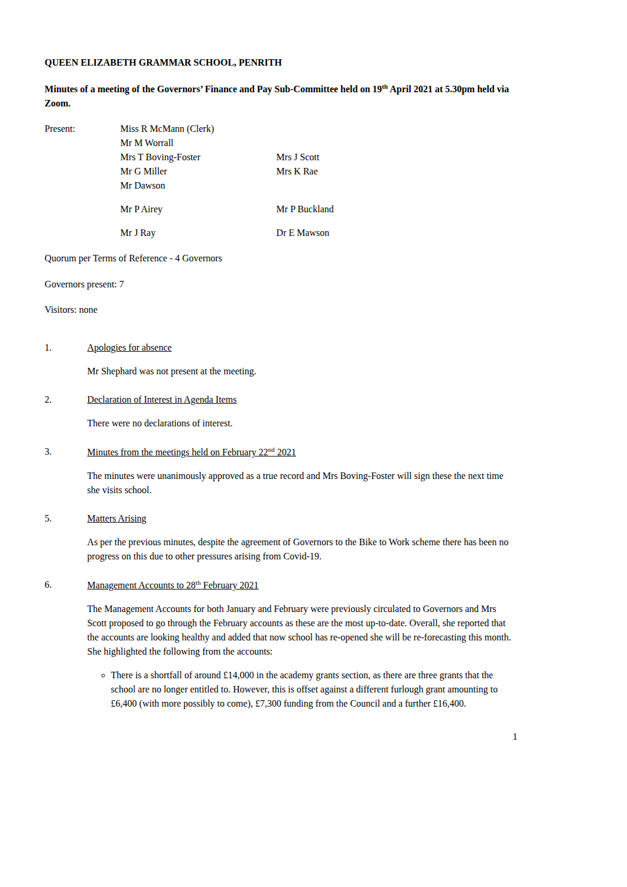QUEEN ELIZABETH GRAMMAR SCHOOL, PENRITH
Minutes of a meeting of the Governors’ Finance and Pay Sub-Committee held on 19th April 2021 at 5.30pm held via Zoom.
| Present: | Miss R McMann (Clerk) | |
| | Mr M Worrall | |
| | Mrs T Boving-Foster | Mrs J Scott |
| | Mr G Miller | Mrs K Rae |
| | Mr Dawson | |
| | Mr P Airey | Mr P Buckland |
| | Mr J Ray | Dr E Mawson |
Quorum per Terms of Reference - 4 Governors
Governors present: 7
Visitors: none
1. Apologies for absence
Mr Shephard was not present at the meeting.
2. Declaration of Interest in Agenda Items
There were no declarations of interest.
3. Minutes from the meetings held on February 22nd 2021
The minutes were unanimously approved as a true record and Mrs Boving-Foster will sign these the next time she visits school.
5. Matters Arising
As per the previous minutes, despite the agreement of Governors to the Bike to Work scheme there has been no progress on this due to other pressures arising from Covid-19.
6. Management Accounts to 28th February 2021
The Management Accounts for both January and February were previously circulated to Governors and Mrs Scott proposed to go through the February accounts as these are the most up-to-date. Overall, she reported that the accounts are looking healthy and added that now school has re-opened she will be re-forecasting this month. She highlighted the following from the accounts:
There is a shortfall of around £14,000 in the academy grants section, as there are three grants that the school are no longer entitled to. However, this is offset against a different furlough grant amounting to £6,400 (with more possibly to come), £7,300 funding from the Council and a further £16,400.
1